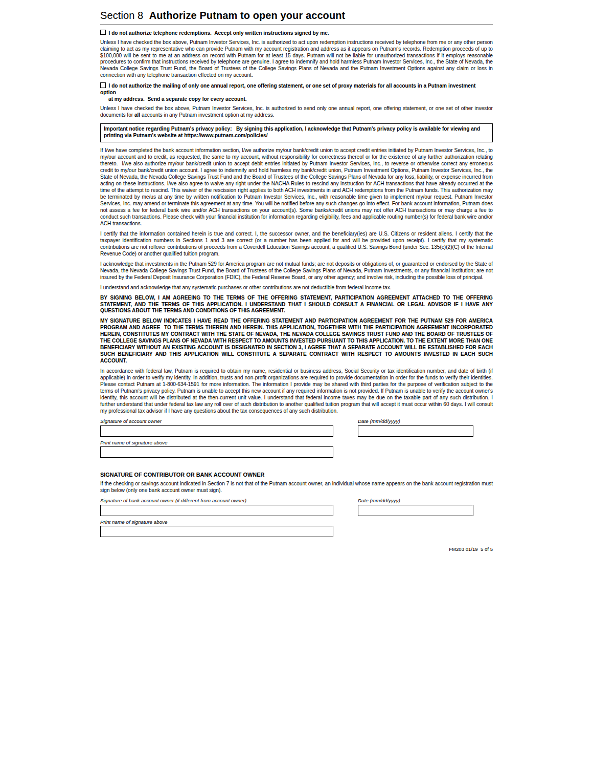Section 8 Authorize Putnam to open your account
I do not authorize telephone redemptions. Accept only written instructions signed by me.
Unless I have checked the box above, Putnam Investor Services, Inc. is authorized to act upon redemption instructions received by telephone from me or any other person claiming to act as my representative who can provide Putnam with my account registration and address as it appears on Putnam's records. Redemption proceeds of up to $100,000 will be sent to me at an address on record with Putnam for at least 15 days. Putnam will not be liable for unauthorized transactions if it employs reasonable procedures to confirm that instructions received by telephone are genuine. I agree to indemnify and hold harmless Putnam Investor Services, Inc., the State of Nevada, the Nevada College Savings Trust Fund, the Board of Trustees of the College Savings Plans of Nevada and the Putnam Investment Options against any claim or loss in connection with any telephone transaction effected on my account.
I do not authorize the mailing of only one annual report, one offering statement, or one set of proxy materials for all accounts in a Putnam investment optionat my address. Send a separate copy for every account.
Unless I have checked the box above, Putnam Investor Services, Inc. is authorized to send only one annual report, one offering statement, or one set of other investor documents for all accounts in any Putnam investment option at my address.
Important notice regarding Putnam's privacy policy: By signing this application, I acknowledge that Putnam's privacy policy is available for viewing and printing via Putnam's website at https://www.putnam.com/policies/
If I/we have completed the bank account information section, I/we authorize my/our bank/credit union to accept credit entries initiated by Putnam Investor Services, Inc., to my/our account and to credit, as requested, the same to my account, without responsibility for correctness thereof or for the existence of any further authorization relating thereto. I/we also authorize my/our bank/credit union to accept debit entries initiated by Putnam Investor Services, Inc., to reverse or otherwise correct any erroneous credit to my/our bank/credit union account. I agree to indemnify and hold harmless my bank/credit union, Putnam Investment Options, Putnam Investor Services, Inc., the State of Nevada, the Nevada College Savings Trust Fund and the Board of Trustees of the College Savings Plans of Nevada for any loss, liability, or expense incurred from acting on these instructions. I/we also agree to waive any right under the NACHA Rules to rescind any instruction for ACH transactions that have already occurred at the time of the attempt to rescind. This waiver of the rescission right applies to both ACH investments in and ACH redemptions from the Putnam funds. This authorization may be terminated by me/us at any time by written notification to Putnam Investor Services, Inc., with reasonable time given to implement my/our request. Putnam Investor Services, Inc. may amend or terminate this agreement at any time. You will be notified before any such changes go into effect. For bank account information, Putnam does not assess a fee for federal bank wire and/or ACH transactions on your account(s). Some banks/credit unions may not offer ACH transactions or may charge a fee to conduct such transactions. Please check with your financial institution for information regarding eligibility, fees and applicable routing number(s) for federal bank wire and/or ACH transactions.
I certify that the information contained herein is true and correct. I, the successor owner, and the beneficiary(ies) are U.S. Citizens or resident aliens. I certify that the taxpayer identification numbers in Sections 1 and 3 are correct (or a number has been applied for and will be provided upon receipt). I certify that my systematic contributions are not rollover contributions of proceeds from a Coverdell Education Savings account, a qualified U.S. Savings Bond (under Sec. 135(c)(2)(C) of the Internal Revenue Code) or another qualified tuition program.
I acknowledge that investments in the Putnam 529 for America program are not mutual funds; are not deposits or obligations of, or guaranteed or endorsed by the State of Nevada, the Nevada College Savings Trust Fund, the Board of Trustees of the College Savings Plans of Nevada, Putnam Investments, or any financial institution; are not insured by the Federal Deposit Insurance Corporation (FDIC), the Federal Reserve Board, or any other agency; and involve risk, including the possible loss of principal.
I understand and acknowledge that any systematic purchases or other contributions are not deductible from federal income tax.
By signing below, I am agreeing to the terms of the offering statement, participation agreement attached to the offering statement, and the terms of this application. I understand that I should consult a financial or legal advisor if I have any questions about the terms and conditions of this agreement.
My signature below indicates I have read the offering statement and participation agreement for the Putnam 529 for America program and agree to the terms therein and herein. This application, together with the participation agreement incorporated herein, constitutes my contract with the State of Nevada, the Nevada College Savings Trust Fund and the Board of Trustees of the College Savings Plans of Nevada with respect to amounts invested pursuant to this application. To the extent more than one beneficiary without an existing account is designated in Section 3, I agree that a separate account will be established for each such beneficiary and this application will constitute a separate contract with respect to amounts invested in each such account.
In accordance with federal law, Putnam is required to obtain my name, residential or business address, Social Security or tax identification number, and date of birth (if applicable) in order to verify my identity. In addition, trusts and non-profit organizations are required to provide documentation in order for the funds to verify their identities. Please contact Putnam at 1-800-634-1591 for more information. The information I provide may be shared with third parties for the purpose of verification subject to the terms of Putnam's privacy policy. Putnam is unable to accept this new account if any required information is not provided. If Putnam is unable to verify the account owner's identity, this account will be distributed at the then-current unit value. I understand that federal income taxes may be due on the taxable part of any such distribution. I further understand that under federal tax law any roll over of such distribution to another qualified tuition program that will accept it must occur within 60 days. I will consult my professional tax advisor if I have any questions about the tax consequences of any such distribution.
Signature of account owner
Date (mm/dd/yyyy)
Print name of signature above
Signature of contributor or bank account owner
If the checking or savings account indicated in Section 7 is not that of the Putnam account owner, an individual whose name appears on the bank account registration must sign below (only one bank account owner must sign).
Signature of bank account owner (if different from account owner)
Date (mm/dd/yyyy)
Print name of signature above
FM203 01/19 5 of 5